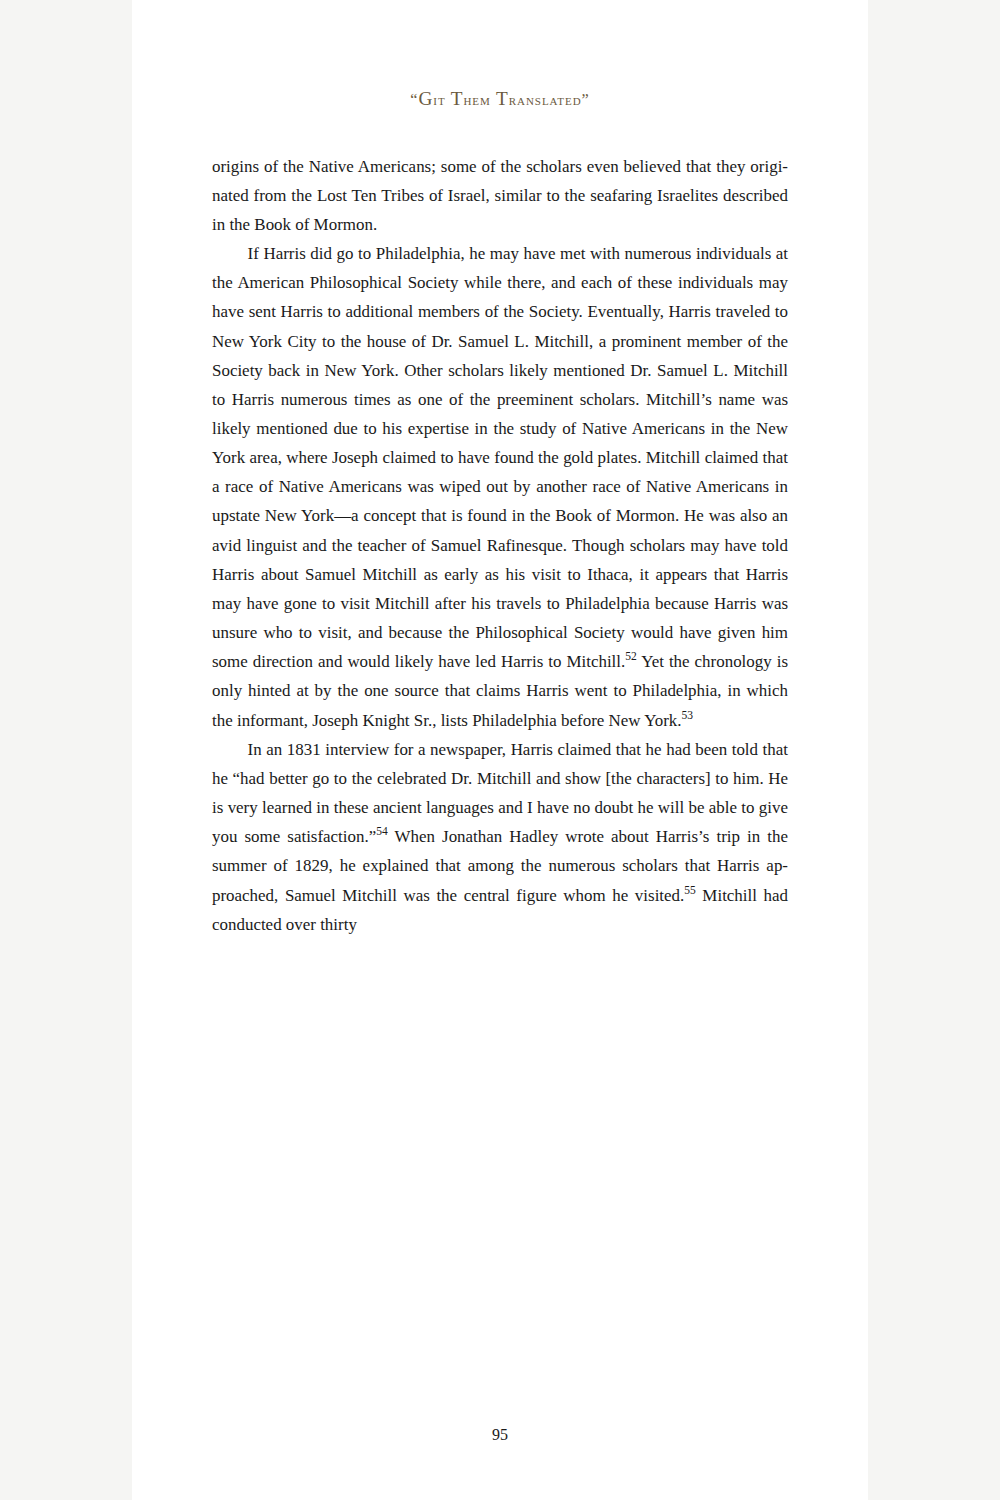“Git Them Translated”
origins of the Native Americans; some of the scholars even believed that they originated from the Lost Ten Tribes of Israel, similar to the seafaring Israelites described in the Book of Mormon.
If Harris did go to Philadelphia, he may have met with numerous individuals at the American Philosophical Society while there, and each of these individuals may have sent Harris to additional members of the Society. Eventually, Harris traveled to New York City to the house of Dr. Samuel L. Mitchill, a prominent member of the Society back in New York. Other scholars likely mentioned Dr. Samuel L. Mitchill to Harris numerous times as one of the preeminent scholars. Mitchill’s name was likely mentioned due to his expertise in the study of Native Americans in the New York area, where Joseph claimed to have found the gold plates. Mitchill claimed that a race of Native Americans was wiped out by another race of Native Americans in upstate New York—a concept that is found in the Book of Mormon. He was also an avid linguist and the teacher of Samuel Rafinesque. Though scholars may have told Harris about Samuel Mitchill as early as his visit to Ithaca, it appears that Harris may have gone to visit Mitchill after his travels to Philadelphia because Harris was unsure who to visit, and because the Philosophical Society would have given him some direction and would likely have led Harris to Mitchill.52 Yet the chronology is only hinted at by the one source that claims Harris went to Philadelphia, in which the informant, Joseph Knight Sr., lists Philadelphia before New York.53
In an 1831 interview for a newspaper, Harris claimed that he had been told that he “had better go to the celebrated Dr. Mitchill and show [the characters] to him. He is very learned in these ancient languages and I have no doubt he will be able to give you some satisfaction.”54 When Jonathan Hadley wrote about Harris’s trip in the summer of 1829, he explained that among the numerous scholars that Harris approached, Samuel Mitchill was the central figure whom he visited.55 Mitchill had conducted over thirty
95